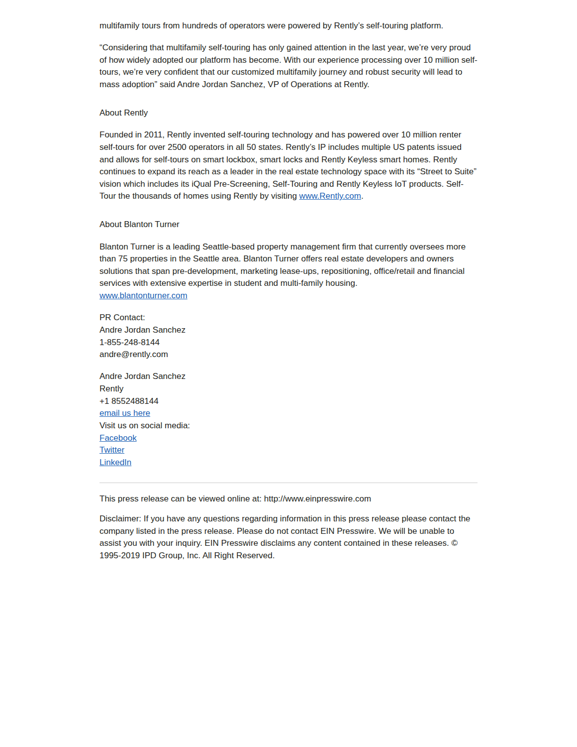multifamily tours from hundreds of operators were powered by Rently’s self-touring platform.
“Considering that multifamily self-touring has only gained attention in the last year, we’re very proud of how widely adopted our platform has become. With our experience processing over 10 million self-tours, we’re very confident that our customized multifamily journey and robust security will lead to mass adoption” said Andre Jordan Sanchez, VP of Operations at Rently.
About Rently
Founded in 2011, Rently invented self-touring technology and has powered over 10 million renter self-tours for over 2500 operators in all 50 states. Rently’s IP includes multiple US patents issued and allows for self-tours on smart lockbox, smart locks and Rently Keyless smart homes. Rently continues to expand its reach as a leader in the real estate technology space with its “Street to Suite” vision which includes its iQual Pre-Screening, Self-Touring and Rently Keyless IoT products. Self-Tour the thousands of homes using Rently by visiting www.Rently.com.
About Blanton Turner
Blanton Turner is a leading Seattle-based property management firm that currently oversees more than 75 properties in the Seattle area. Blanton Turner offers real estate developers and owners solutions that span pre-development, marketing lease-ups, repositioning, office/retail and financial services with extensive expertise in student and multi-family housing.
www.blantonturner.com
PR Contact:
Andre Jordan Sanchez
1-855-248-8144
andre@rently.com
Andre Jordan Sanchez
Rently
+1 8552488144
email us here
Visit us on social media:
Facebook
Twitter
LinkedIn
This press release can be viewed online at: http://www.einpresswire.com
Disclaimer: If you have any questions regarding information in this press release please contact the company listed in the press release. Please do not contact EIN Presswire. We will be unable to assist you with your inquiry. EIN Presswire disclaims any content contained in these releases. © 1995-2019 IPD Group, Inc. All Right Reserved.